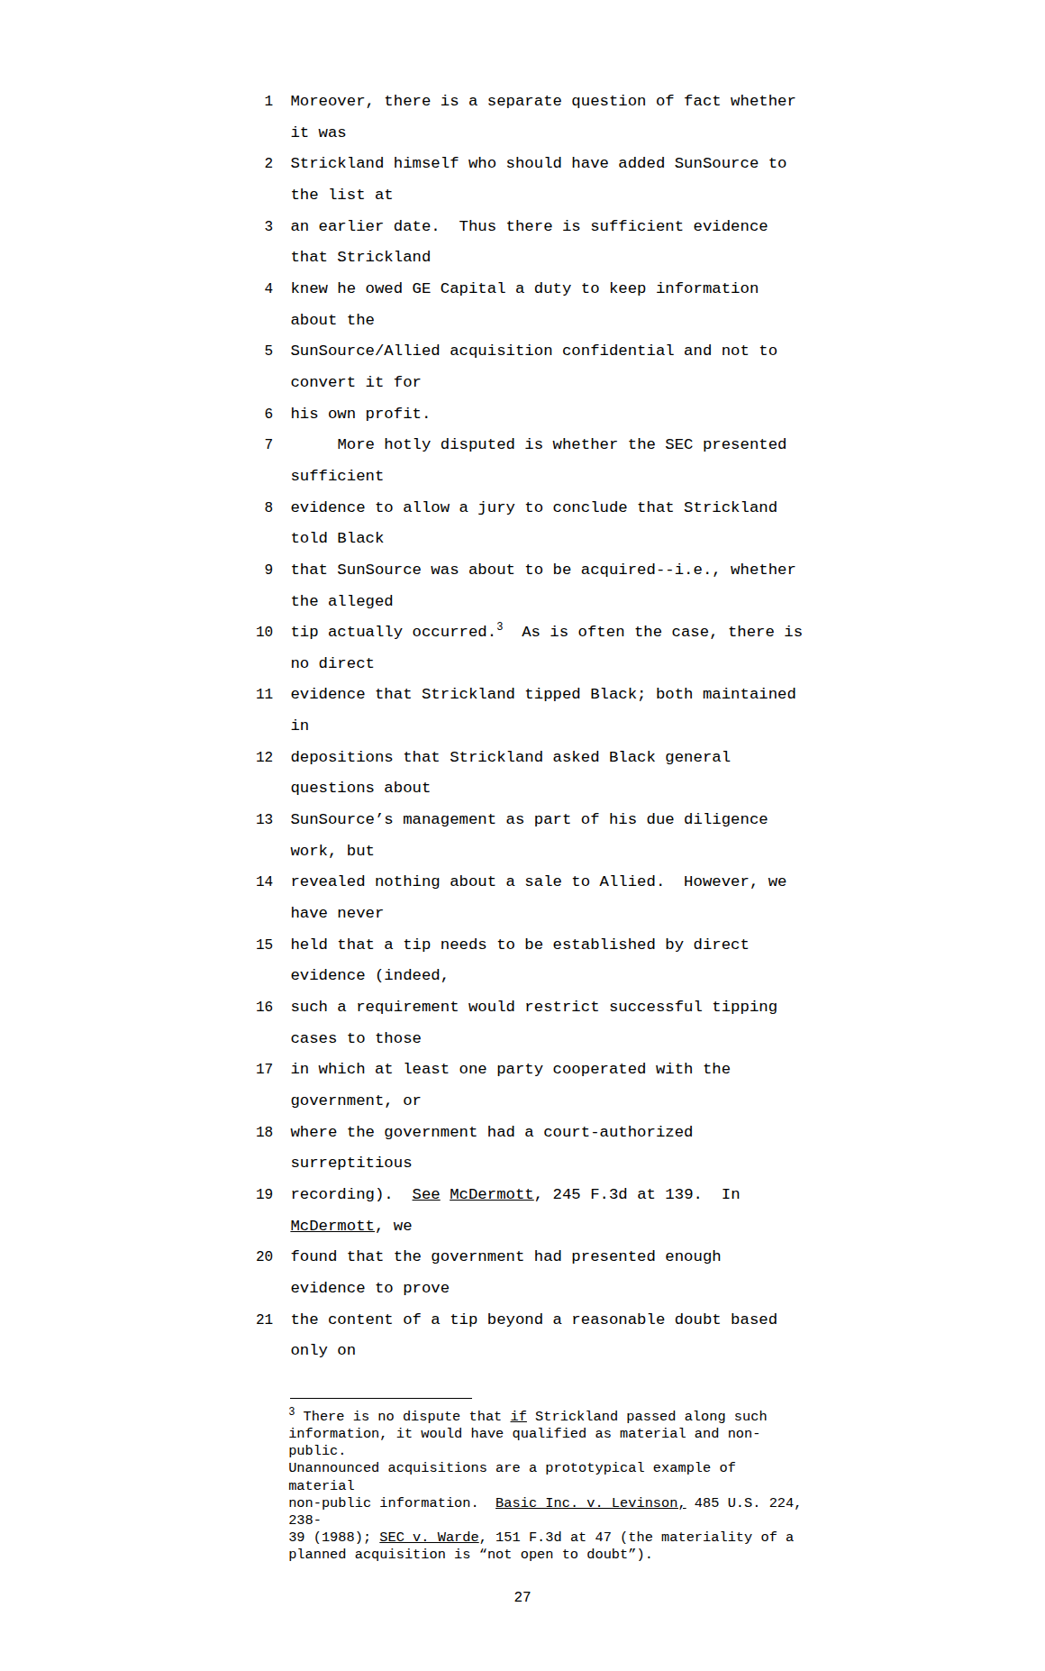1 Moreover, there is a separate question of fact whether it was
2 Strickland himself who should have added SunSource to the list at
3 an earlier date. Thus there is sufficient evidence that Strickland
4 knew he owed GE Capital a duty to keep information about the
5 SunSource/Allied acquisition confidential and not to convert it for
6 his own profit.
7 More hotly disputed is whether the SEC presented sufficient
8 evidence to allow a jury to conclude that Strickland told Black
9 that SunSource was about to be acquired--i.e., whether the alleged
10 tip actually occurred.3 As is often the case, there is no direct
11 evidence that Strickland tipped Black; both maintained in
12 depositions that Strickland asked Black general questions about
13 SunSource’s management as part of his due diligence work, but
14 revealed nothing about a sale to Allied. However, we have never
15 held that a tip needs to be established by direct evidence (indeed,
16 such a requirement would restrict successful tipping cases to those
17 in which at least one party cooperated with the government, or
18 where the government had a court-authorized surreptitious
19 recording). See McDermott, 245 F.3d at 139. In McDermott, we
20 found that the government had presented enough evidence to prove
21 the content of a tip beyond a reasonable doubt based only on
3 There is no dispute that if Strickland passed along such information, it would have qualified as material and non-public. Unannounced acquisitions are a prototypical example of material non-public information. Basic Inc. v. Levinson, 485 U.S. 224, 238- 39 (1988); SEC v. Warde, 151 F.3d at 47 (the materiality of a planned acquisition is “not open to doubt”).
27